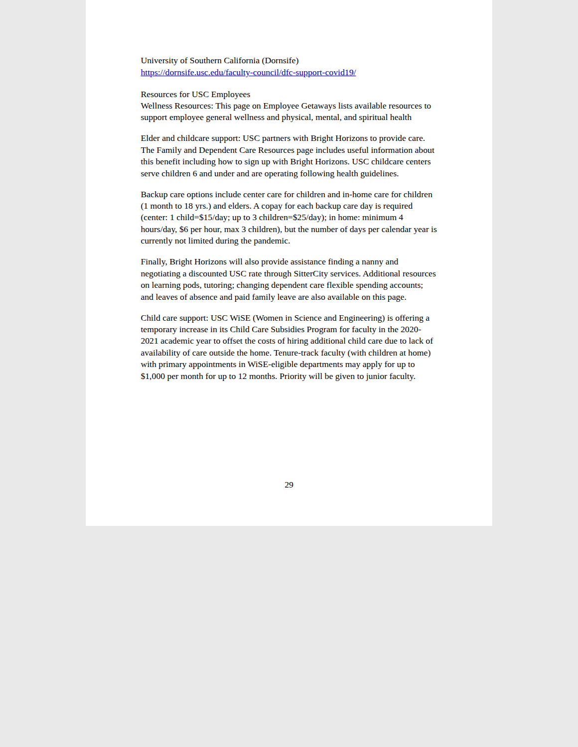University of Southern California (Dornsife)
https://dornsife.usc.edu/faculty-council/dfc-support-covid19/
Resources for USC Employees
Wellness Resources: This page on Employee Getaways lists available resources to support employee general wellness and physical, mental, and spiritual health
Elder and childcare support: USC partners with Bright Horizons to provide care. The Family and Dependent Care Resources page includes useful information about this benefit including how to sign up with Bright Horizons. USC childcare centers serve children 6 and under and are operating following health guidelines.
Backup care options include center care for children and in-home care for children (1 month to 18 yrs.) and elders. A copay for each backup care day is required (center: 1 child=$15/day; up to 3 children=$25/day); in home: minimum 4 hours/day, $6 per hour, max 3 children), but the number of days per calendar year is currently not limited during the pandemic.
Finally, Bright Horizons will also provide assistance finding a nanny and negotiating a discounted USC rate through SitterCity services. Additional resources on learning pods, tutoring; changing dependent care flexible spending accounts; and leaves of absence and paid family leave are also available on this page.
Child care support: USC WiSE (Women in Science and Engineering) is offering a temporary increase in its Child Care Subsidies Program for faculty in the 2020-2021 academic year to offset the costs of hiring additional child care due to lack of availability of care outside the home. Tenure-track faculty (with children at home) with primary appointments in WiSE-eligible departments may apply for up to $1,000 per month for up to 12 months. Priority will be given to junior faculty.
29